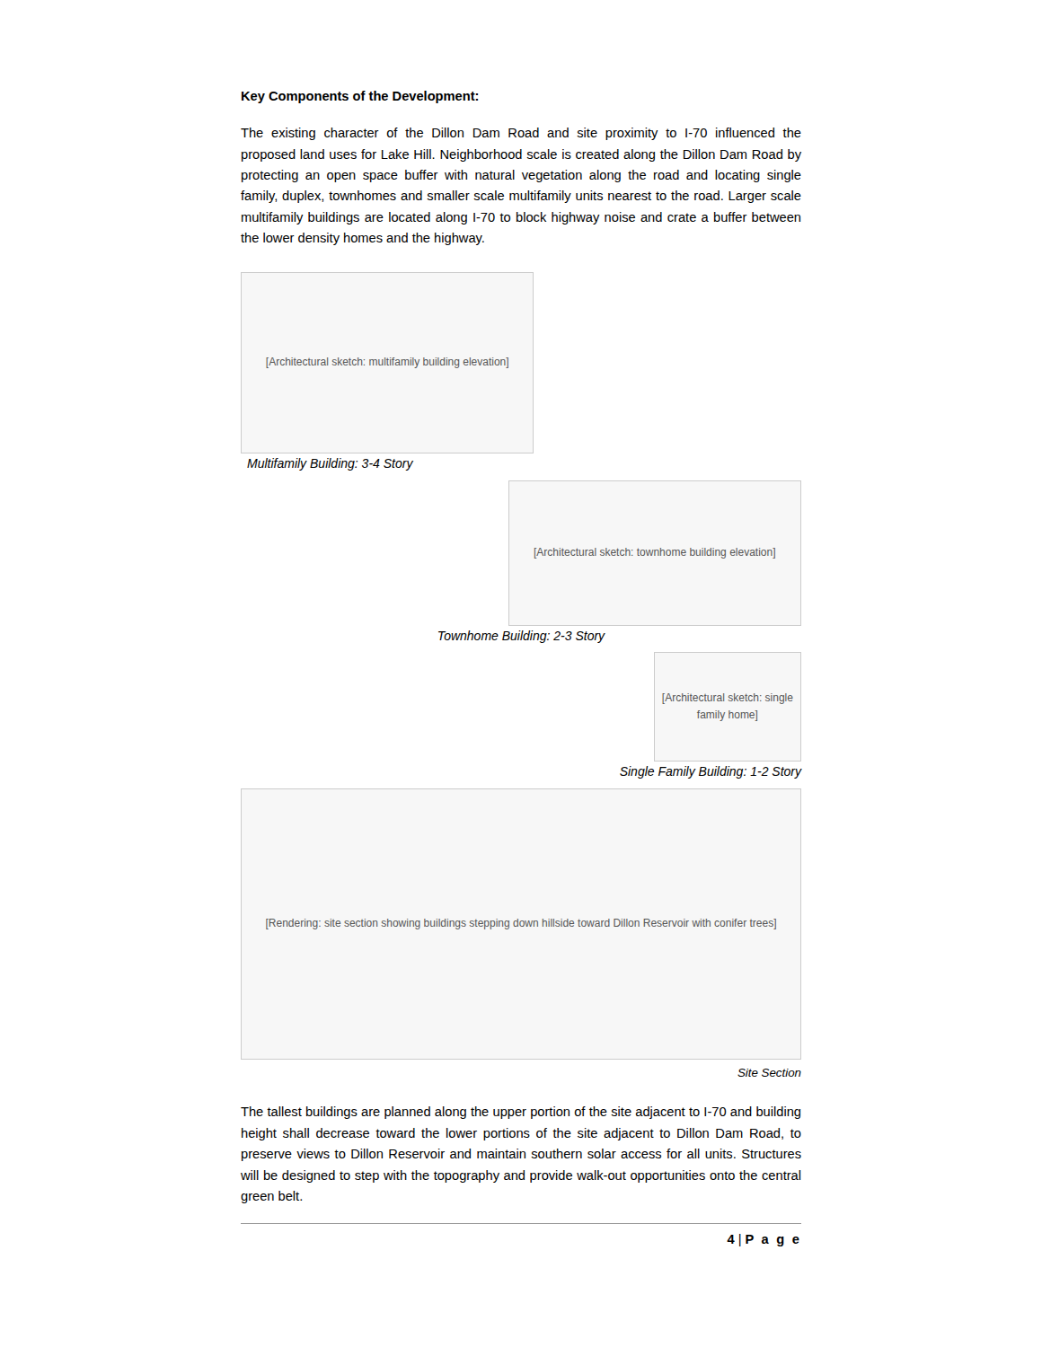Key Components of the Development:
The existing character of the Dillon Dam Road and site proximity to I-70 influenced the proposed land uses for Lake Hill. Neighborhood scale is created along the Dillon Dam Road by protecting an open space buffer with natural vegetation along the road and locating single family, duplex, townhomes and smaller scale multifamily units nearest to the road. Larger scale multifamily buildings are located along I-70 to block highway noise and crate a buffer between the lower density homes and the highway.
[Architectural sketch: multifamily building elevation]
Multifamily Building: 3-4 Story
[Architectural sketch: townhome building elevation]
Townhome Building: 2-3 Story
[Architectural sketch: single family home]
Single Family Building: 1-2 Story
[Rendering: site section showing buildings stepping down hillside toward Dillon Reservoir with conifer trees]
Site Section
The tallest buildings are planned along the upper portion of the site adjacent to I-70 and building height shall decrease toward the lower portions of the site adjacent to Dillon Dam Road, to preserve views to Dillon Reservoir and maintain southern solar access for all units. Structures will be designed to step with the topography and provide walk-out opportunities onto the central green belt.
4 | P a g e